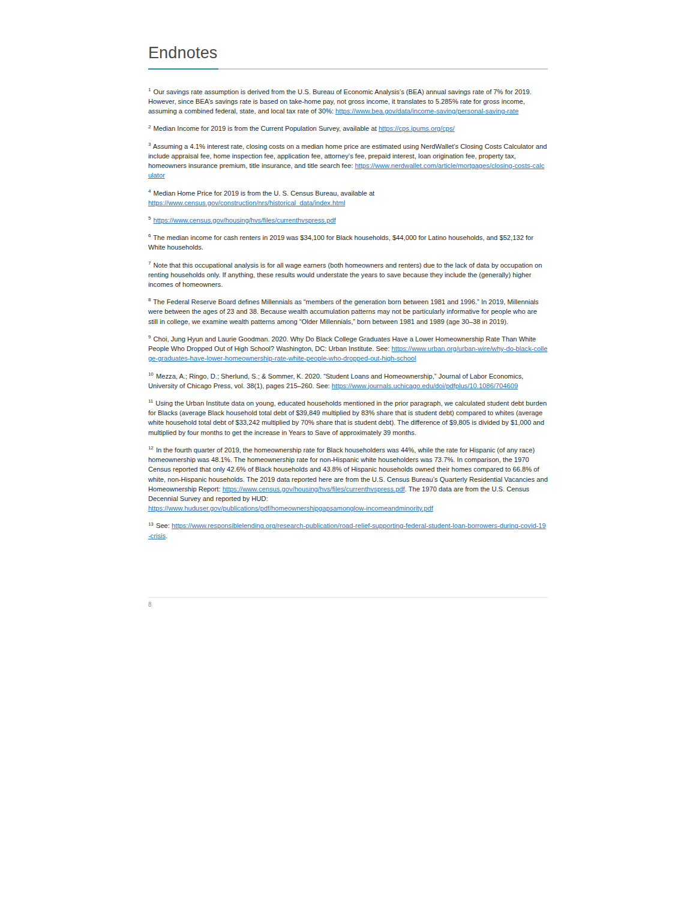Endnotes
1 Our savings rate assumption is derived from the U.S. Bureau of Economic Analysis’s (BEA) annual savings rate of 7% for 2019. However, since BEA’s savings rate is based on take-home pay, not gross income, it translates to 5.285% rate for gross income, assuming a combined federal, state, and local tax rate of 30%: https://www.bea.gov/data/income-saving/personal-saving-rate
2 Median Income for 2019 is from the Current Population Survey, available at https://cps.ipums.org/cps/
3 Assuming a 4.1% interest rate, closing costs on a median home price are estimated using NerdWallet’s Closing Costs Calculator and include appraisal fee, home inspection fee, application fee, attorney’s fee, prepaid interest, loan origination fee, property tax, homeowners insurance premium, title insurance, and title search fee: https://www.nerdwallet.com/article/mortgages/closing-costs-calculator
4 Median Home Price for 2019 is from the U. S. Census Bureau, available at
https://www.census.gov/construction/nrs/historical_data/index.html
5 https://www.census.gov/housing/hvs/files/currenthvspress.pdf
6 The median income for cash renters in 2019 was $34,100 for Black households, $44,000 for Latino households, and $52,132 for White households.
7 Note that this occupational analysis is for all wage earners (both homeowners and renters) due to the lack of data by occupation on renting households only. If anything, these results would understate the years to save because they include the (generally) higher incomes of homeowners.
8 The Federal Reserve Board defines Millennials as “members of the generation born between 1981 and 1996.” In 2019, Millennials were between the ages of 23 and 38. Because wealth accumulation patterns may not be particularly informative for people who are still in college, we examine wealth patterns among “Older Millennials,” born between 1981 and 1989 (age 30–38 in 2019).
9 Choi, Jung Hyun and Laurie Goodman. 2020. Why Do Black College Graduates Have a Lower Homeownership Rate Than White People Who Dropped Out of High School? Washington, DC: Urban Institute. See: https://www.urban.org/urban-wire/why-do-black-college-graduates-have-lower-homeownership-rate-white-people-who-dropped-out-high-school
10 Mezza, A.; Ringo, D.; Sherlund, S.; & Sommer, K. 2020. “Student Loans and Homeownership,” Journal of Labor Economics, University of Chicago Press, vol. 38(1), pages 215–260. See: https://www.journals.uchicago.edu/doi/pdfplus/10.1086/704609
11 Using the Urban Institute data on young, educated households mentioned in the prior paragraph, we calculated student debt burden for Blacks (average Black household total debt of $39,849 multiplied by 83% share that is student debt) compared to whites (average white household total debt of $33,242 multiplied by 70% share that is student debt). The difference of $9,805 is divided by $1,000 and multiplied by four months to get the increase in Years to Save of approximately 39 months.
12 In the fourth quarter of 2019, the homeownership rate for Black householders was 44%, while the rate for Hispanic (of any race) homeownership was 48.1%. The homeownership rate for non-Hispanic white householders was 73.7%. In comparison, the 1970 Census reported that only 42.6% of Black households and 43.8% of Hispanic households owned their homes compared to 66.8% of white, non-Hispanic households. The 2019 data reported here are from the U.S. Census Bureau’s Quarterly Residential Vacancies and Homeownership Report: https://www.census.gov/housing/hvs/files/currenthvspress.pdf. The 1970 data are from the U.S. Census Decennial Survey and reported by HUD:
https://www.huduser.gov/publications/pdf/homeownershipgapsamonglow-incomeandminority.pdf
13 See: https://www.responsiblelending.org/research-publication/road-relief-supporting-federal-student-loan-borrowers-during-covid-19-crisis.
8